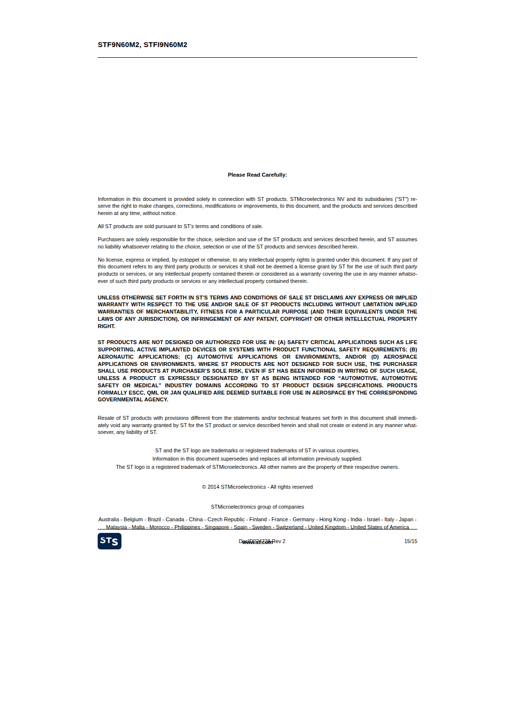STF9N60M2, STFI9N60M2
Please Read Carefully:
Information in this document is provided solely in connection with ST products. STMicroelectronics NV and its subsidiaries (“ST”) reserve the right to make changes, corrections, modifications or improvements, to this document, and the products and services described herein at any time, without notice.
All ST products are sold pursuant to ST’s terms and conditions of sale.
Purchasers are solely responsible for the choice, selection and use of the ST products and services described herein, and ST assumes no liability whatsoever relating to the choice, selection or use of the ST products and services described herein.
No license, express or implied, by estoppel or otherwise, to any intellectual property rights is granted under this document. If any part of this document refers to any third party products or services it shall not be deemed a license grant by ST for the use of such third party products or services, or any intellectual property contained therein or considered as a warranty covering the use in any manner whatsoever of such third party products or services or any intellectual property contained therein.
UNLESS OTHERWISE SET FORTH IN ST’S TERMS AND CONDITIONS OF SALE ST DISCLAIMS ANY EXPRESS OR IMPLIED WARRANTY WITH RESPECT TO THE USE AND/OR SALE OF ST PRODUCTS INCLUDING WITHOUT LIMITATION IMPLIED WARRANTIES OF MERCHANTABILITY, FITNESS FOR A PARTICULAR PURPOSE (AND THEIR EQUIVALENTS UNDER THE LAWS OF ANY JURISDICTION), OR INFRINGEMENT OF ANY PATENT, COPYRIGHT OR OTHER INTELLECTUAL PROPERTY RIGHT.
ST PRODUCTS ARE NOT DESIGNED OR AUTHORIZED FOR USE IN: (A) SAFETY CRITICAL APPLICATIONS SUCH AS LIFE SUPPORTING, ACTIVE IMPLANTED DEVICES OR SYSTEMS WITH PRODUCT FUNCTIONAL SAFETY REQUIREMENTS; (B) AERONAUTIC APPLICATIONS; (C) AUTOMOTIVE APPLICATIONS OR ENVIRONMENTS, AND/OR (D) AEROSPACE APPLICATIONS OR ENVIRONMENTS. WHERE ST PRODUCTS ARE NOT DESIGNED FOR SUCH USE, THE PURCHASER SHALL USE PRODUCTS AT PURCHASER’S SOLE RISK, EVEN IF ST HAS BEEN INFORMED IN WRITING OF SUCH USAGE, UNLESS A PRODUCT IS EXPRESSLY DESIGNATED BY ST AS BEING INTENDED FOR “AUTOMOTIVE, AUTOMOTIVE SAFETY OR MEDICAL” INDUSTRY DOMAINS ACCORDING TO ST PRODUCT DESIGN SPECIFICATIONS. PRODUCTS FORMALLY ESCC, QML OR JAN QUALIFIED ARE DEEMED SUITABLE FOR USE IN AEROSPACE BY THE CORRESPONDING GOVERNMENTAL AGENCY.
Resale of ST products with provisions different from the statements and/or technical features set forth in this document shall immediately void any warranty granted by ST for the ST product or service described herein and shall not create or extend in any manner whatsoever, any liability of ST.
ST and the ST logo are trademarks or registered trademarks of ST in various countries.
Information in this document supersedes and replaces all information previously supplied.
The ST logo is a registered trademark of STMicroelectronics. All other names are the property of their respective owners.
© 2014 STMicroelectronics - All rights reserved
STMicroelectronics group of companies
Australia - Belgium - Brazil - Canada - China - Czech Republic - Finland - France - Germany - Hong Kong - India - Israel - Italy - Japan -
Malaysia - Malta - Morocco - Philippines - Singapore - Spain - Sweden - Switzerland - United Kingdom - United States of America
www.st.com
DocID024728 Rev 2
15/15